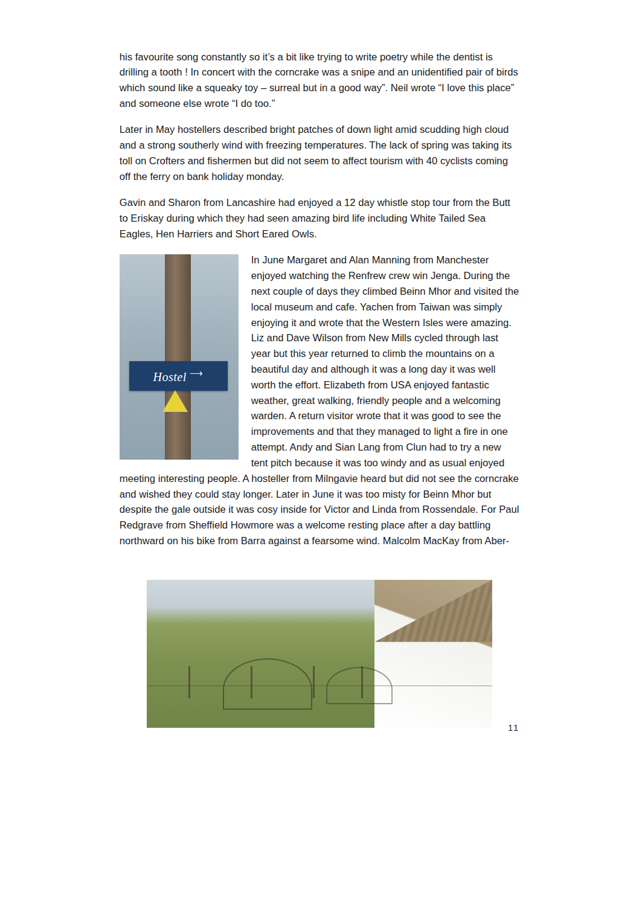his favourite song constantly so it’s a bit like trying to write poetry while the dentist is drilling a tooth ! In concert with the corncrake was a snipe and an unidentified pair of birds which sound like a squeaky toy – surreal but in a good way”. Neil wrote “I love this place” and someone else wrote “I do too.”
Later in May hostellers described bright patches of down light amid scudding high cloud and a strong southerly wind with freezing temperatures. The lack of spring was taking its toll on Crofters and fishermen but did not seem to affect tourism with 40 cyclists coming off the ferry on bank holiday monday.
Gavin and Sharon from Lancashire had enjoyed a 12 day whistle stop tour from the Butt to Eriskay during which they had seen amazing bird life including White Tailed Sea Eagles, Hen Harriers and Short Eared Owls.
Hostel ⟶
⚡
In June Margaret and Alan Manning from Manchester enjoyed watching the Renfrew crew win Jenga. During the next couple of days they climbed Beinn Mhor and visited the local museum and cafe. Yachen from Taiwan was simply enjoying it and wrote that the Western Isles were amazing. Liz and Dave Wilson from New Mills cycled through last year but this year returned to climb the mountains on a beautiful day and although it was a long day it was well worth the effort. Elizabeth from USA enjoyed fantastic weather, great walking, friendly people and a welcoming warden. A return visitor wrote that it was good to see the improvements and that they managed to light a fire in one attempt. Andy and Sian Lang from Clun had to try a new tent pitch because it was too windy and as usual enjoyed meeting interesting people. A hosteller from Milngavie heard but did not see the corncrake and wished they could stay longer. Later in June it was too misty for Beinn Mhor but despite the gale outside it was cosy inside for Victor and Linda from Rossendale. For Paul Redgrave from Sheffield Howmore was a welcome resting place after a day battling northward on his bike from Barra against a fearsome wind. Malcolm MacKay from Aber-
11